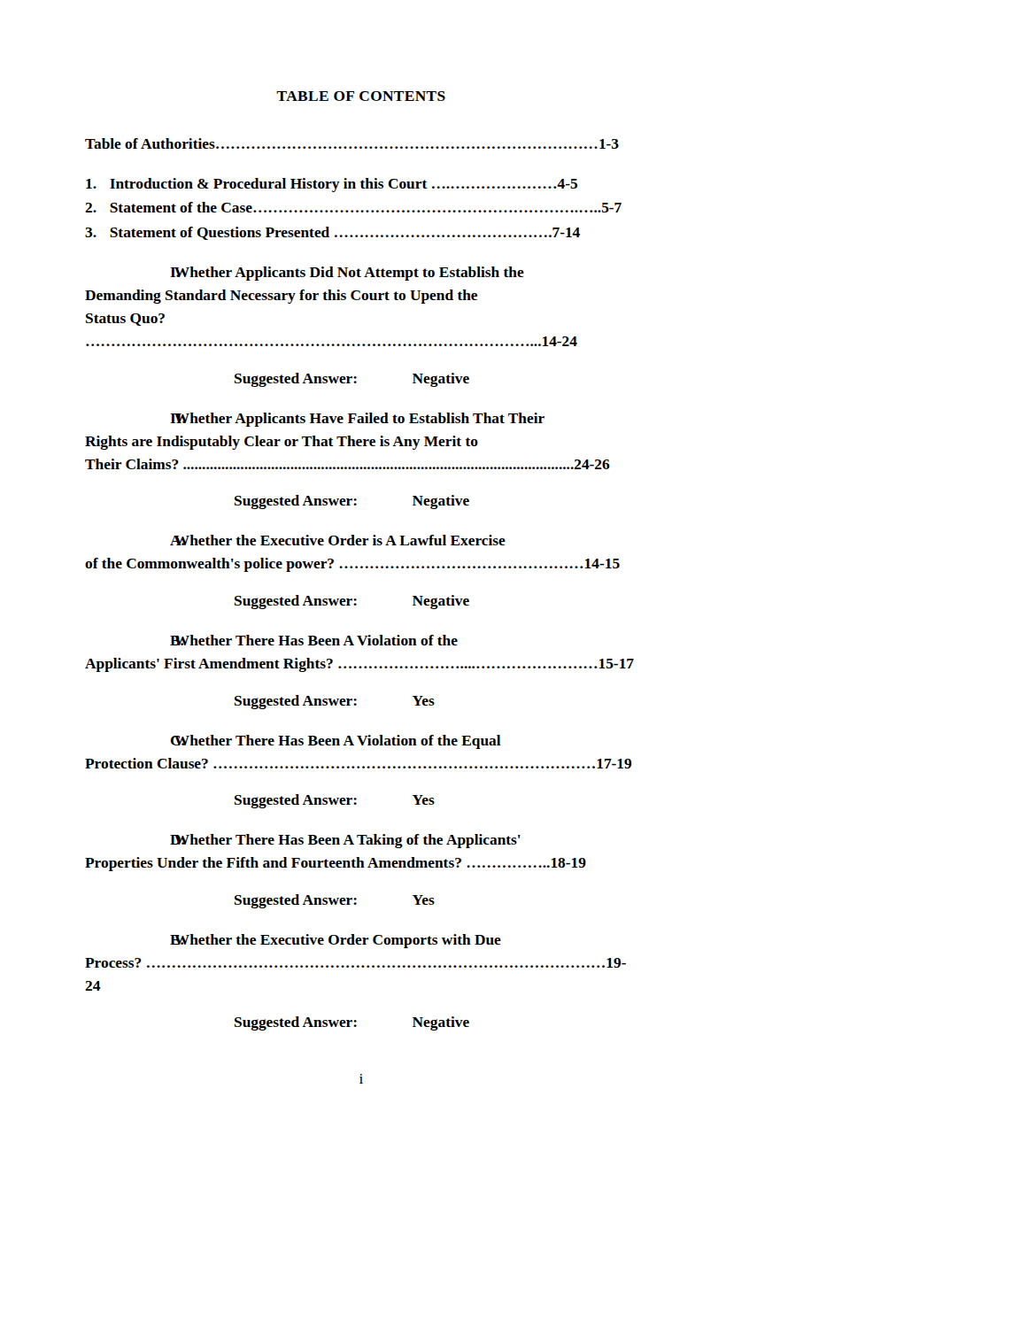TABLE OF CONTENTS
Table of Authorities…………………………………………………………………1-3
1. Introduction & Procedural History in this Court ….…………………4-5
2. Statement of the Case……………………………………………………….…..5-7
3. Statement of Questions Presented …………………………………….7-14
I. Whether Applicants Did Not Attempt to Establish the
Demanding Standard Necessary for this Court to Upend the
Status Quo? ……………………………………………………………………………...14-24
Suggested Answer: Negative
II. Whether Applicants Have Failed to Establish That Their
Rights are Indisputably Clear or That There is Any Merit to
Their Claims? ......................................................................................................24-26
Suggested Answer: Negative
A. Whether the Executive Order is A Lawful Exercise
of the Commonwealth's police power? …………………………………………14-15
Suggested Answer: Negative
B. Whether There Has Been A Violation of the
Applicants' First Amendment Rights? ……………………....……………………15-17
Suggested Answer: Yes
C. Whether There Has Been A Violation of the Equal
Protection Clause? …………………………………………………………………17-19
Suggested Answer: Yes
D. Whether There Has Been A Taking of the Applicants'
Properties Under the Fifth and Fourteenth Amendments? ……………..18-19
Suggested Answer: Yes
E. Whether the Executive Order Comports with Due
Process? ………………………………………………………………………………19-24
Suggested Answer: Negative
i